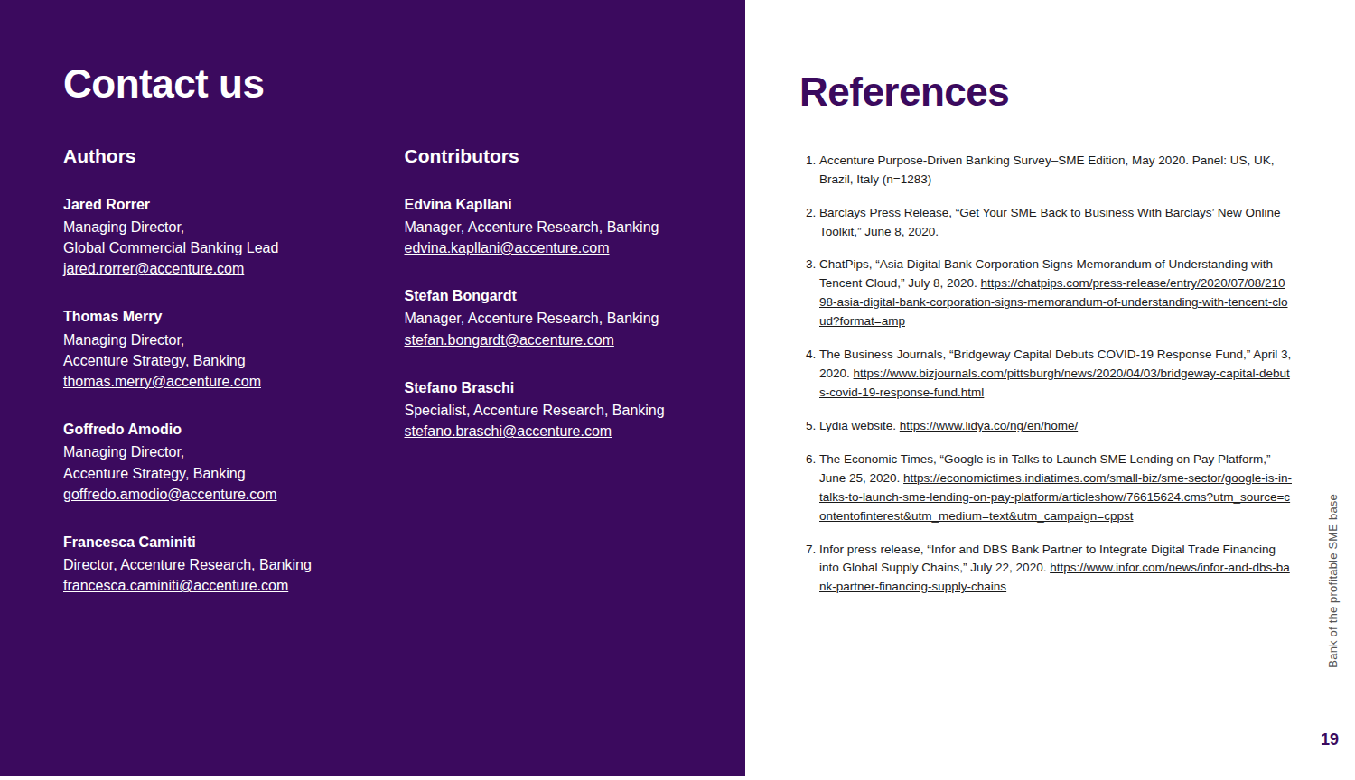Contact us
Authors
Jared Rorrer Managing Director, Global Commercial Banking Lead jared.rorrer@accenture.com
Thomas Merry Managing Director, Accenture Strategy, Banking thomas.merry@accenture.com
Goffredo Amodio Managing Director, Accenture Strategy, Banking goffredo.amodio@accenture.com
Francesca Caminiti Director, Accenture Research, Banking francesca.caminiti@accenture.com
Contributors
Edvina Kapllani Manager, Accenture Research, Banking edvina.kapllani@accenture.com
Stefan Bongardt Manager, Accenture Research, Banking stefan.bongardt@accenture.com
Stefano Braschi Specialist, Accenture Research, Banking stefano.braschi@accenture.com
References
Accenture Purpose-Driven Banking Survey–SME Edition, May 2020. Panel: US, UK, Brazil, Italy (n=1283)
Barclays Press Release, “Get Your SME Back to Business With Barclays’ New Online Toolkit,” June 8, 2020.
ChatPips, “Asia Digital Bank Corporation Signs Memorandum of Understanding with Tencent Cloud,” July 8, 2020. https://chatpips.com/press-release/entry/2020/07/08/21098-asia-digital-bank-corporation-signs-memorandum-of-understanding-with-tencent-cloud?format=amp
The Business Journals, “Bridgeway Capital Debuts COVID-19 Response Fund,” April 3, 2020. https://www.bizjournals.com/pittsburgh/news/2020/04/03/bridgeway-capital-debuts-covid-19-response-fund.html
Lydia website. https://www.lidya.co/ng/en/home/
The Economic Times, “Google is in Talks to Launch SME Lending on Pay Platform,” June 25, 2020. https://economictimes.indiatimes.com/small-biz/sme-sector/google-is-in-talks-to-launch-sme-lending-on-pay-platform/articleshow/76615624.cms?utm_source=contentofinterest&utm_medium=text&utm_campaign=cppst
Infor press release, “Infor and DBS Bank Partner to Integrate Digital Trade Financing into Global Supply Chains,” July 22, 2020. https://www.infor.com/news/infor-and-dbs-bank-partner-financing-supply-chains
Bank of the profitable SME base
19